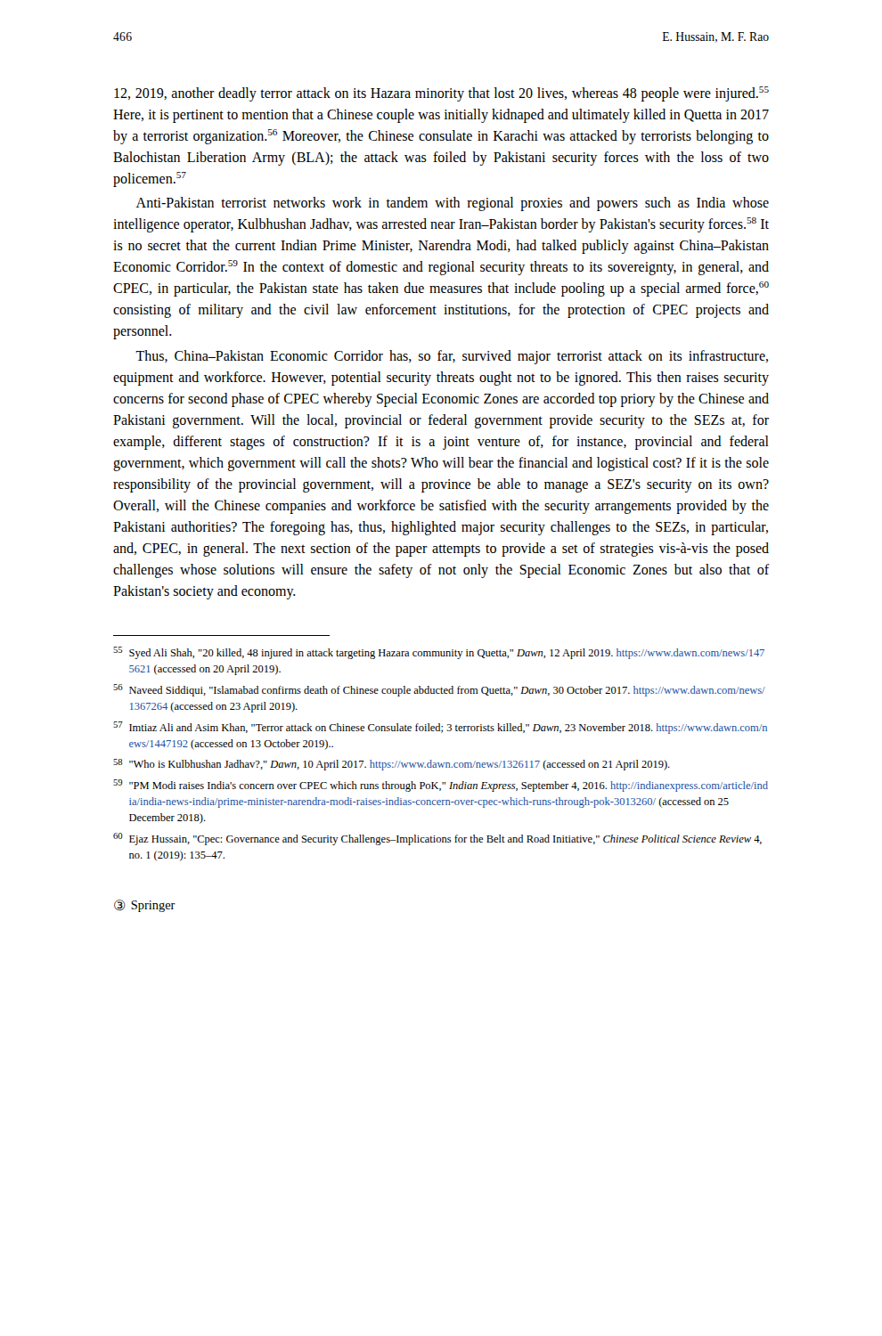466 E. Hussain, M. F. Rao
12, 2019, another deadly terror attack on its Hazara minority that lost 20 lives, whereas 48 people were injured.55 Here, it is pertinent to mention that a Chinese couple was initially kidnaped and ultimately killed in Quetta in 2017 by a terrorist organization.56 Moreover, the Chinese consulate in Karachi was attacked by terrorists belonging to Balochistan Liberation Army (BLA); the attack was foiled by Pakistani security forces with the loss of two policemen.57
Anti-Pakistan terrorist networks work in tandem with regional proxies and powers such as India whose intelligence operator, Kulbhushan Jadhav, was arrested near Iran–Pakistan border by Pakistan's security forces.58 It is no secret that the current Indian Prime Minister, Narendra Modi, had talked publicly against China–Pakistan Economic Corridor.59 In the context of domestic and regional security threats to its sovereignty, in general, and CPEC, in particular, the Pakistan state has taken due measures that include pooling up a special armed force,60 consisting of military and the civil law enforcement institutions, for the protection of CPEC projects and personnel.
Thus, China–Pakistan Economic Corridor has, so far, survived major terrorist attack on its infrastructure, equipment and workforce. However, potential security threats ought not to be ignored. This then raises security concerns for second phase of CPEC whereby Special Economic Zones are accorded top priory by the Chinese and Pakistani government. Will the local, provincial or federal government provide security to the SEZs at, for example, different stages of construction? If it is a joint venture of, for instance, provincial and federal government, which government will call the shots? Who will bear the financial and logistical cost? If it is the sole responsibility of the provincial government, will a province be able to manage a SEZ's security on its own? Overall, will the Chinese companies and workforce be satisfied with the security arrangements provided by the Pakistani authorities? The foregoing has, thus, highlighted major security challenges to the SEZs, in particular, and, CPEC, in general. The next section of the paper attempts to provide a set of strategies vis-à-vis the posed challenges whose solutions will ensure the safety of not only the Special Economic Zones but also that of Pakistan's society and economy.
55 Syed Ali Shah, "20 killed, 48 injured in attack targeting Hazara community in Quetta," Dawn, 12 April 2019. https://www.dawn.com/news/1475621 (accessed on 20 April 2019).
56 Naveed Siddiqui, "Islamabad confirms death of Chinese couple abducted from Quetta," Dawn, 30 October 2017. https://www.dawn.com/news/1367264 (accessed on 23 April 2019).
57 Imtiaz Ali and Asim Khan, "Terror attack on Chinese Consulate foiled; 3 terrorists killed," Dawn, 23 November 2018. https://www.dawn.com/news/1447192 (accessed on 13 October 2019)..
58"Who is Kulbhushan Jadhav?," Dawn, 10 April 2017. https://www.dawn.com/news/1326117 (accessed on 21 April 2019).
59"PM Modi raises India's concern over CPEC which runs through PoK," Indian Express, September 4, 2016. http://indianexpress.com/article/india/india-news-india/prime-minister-narendra-modi-raises-indias-concern-over-cpec-which-runs-through-pok-3013260/ (accessed on 25 December 2018).
60 Ejaz Hussain, "Cpec: Governance and Security Challenges–Implications for the Belt and Road Initiative," Chinese Political Science Review 4, no. 1 (2019): 135–47.
③ Springer